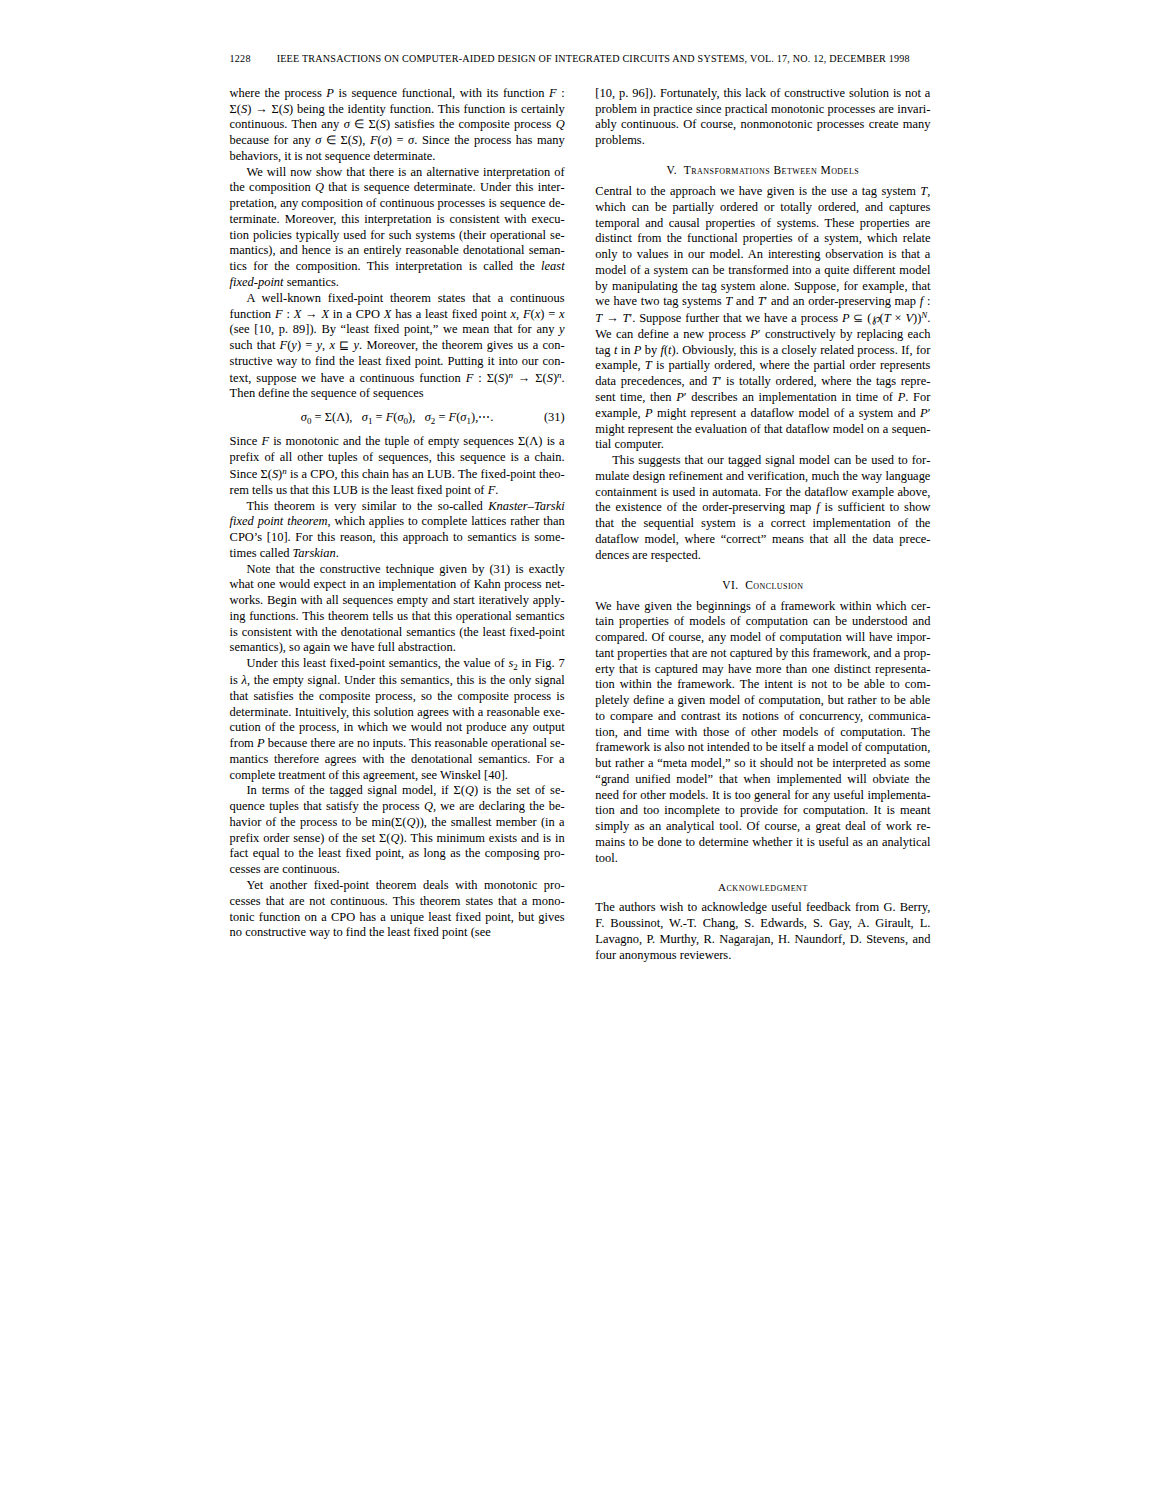1228 IEEE TRANSACTIONS ON COMPUTER-AIDED DESIGN OF INTEGRATED CIRCUITS AND SYSTEMS, VOL. 17, NO. 12, DECEMBER 1998
where the process P is sequence functional, with its function F : Σ(S) → Σ(S) being the identity function. This function is certainly continuous. Then any σ ∈ Σ(S) satisfies the composite process Q because for any σ ∈ Σ(S), F(σ) = σ. Since the process has many behaviors, it is not sequence determinate.
We will now show that there is an alternative interpretation of the composition Q that is sequence determinate. Under this interpretation, any composition of continuous processes is sequence determinate. Moreover, this interpretation is consistent with execution policies typically used for such systems (their operational semantics), and hence is an entirely reasonable denotational semantics for the composition. This interpretation is called the least fixed-point semantics.
A well-known fixed-point theorem states that a continuous function F : X → X in a CPO X has a least fixed point x, F(x) = x (see [10, p. 89]). By “least fixed point,” we mean that for any y such that F(y) = y, x ⊑ y. Moreover, the theorem gives us a constructive way to find the least fixed point. Putting it into our context, suppose we have a continuous function F : Σ(S)n → Σ(S)n. Then define the sequence of sequences
σ0 = Σ(Λ), σ1 = F(σ0), σ2 = F(σ1),⋯. (31)
Since F is monotonic and the tuple of empty sequences Σ(Λ) is a prefix of all other tuples of sequences, this sequence is a chain. Since Σ(S)n is a CPO, this chain has an LUB. The fixed-point theorem tells us that this LUB is the least fixed point of F.
This theorem is very similar to the so-called Knaster–Tarski fixed point theorem, which applies to complete lattices rather than CPO’s [10]. For this reason, this approach to semantics is sometimes called Tarskian.
Note that the constructive technique given by (31) is exactly what one would expect in an implementation of Kahn process networks. Begin with all sequences empty and start iteratively applying functions. This theorem tells us that this operational semantics is consistent with the denotational semantics (the least fixed-point semantics), so again we have full abstraction.
Under this least fixed-point semantics, the value of s2 in Fig. 7 is λ, the empty signal. Under this semantics, this is the only signal that satisfies the composite process, so the composite process is determinate. Intuitively, this solution agrees with a reasonable execution of the process, in which we would not produce any output from P because there are no inputs. This reasonable operational semantics therefore agrees with the denotational semantics. For a complete treatment of this agreement, see Winskel [40].
In terms of the tagged signal model, if Σ(Q) is the set of sequence tuples that satisfy the process Q, we are declaring the behavior of the process to be min(Σ(Q)), the smallest member (in a prefix order sense) of the set Σ(Q). This minimum exists and is in fact equal to the least fixed point, as long as the composing processes are continuous.
Yet another fixed-point theorem deals with monotonic processes that are not continuous. This theorem states that a monotonic function on a CPO has a unique least fixed point, but gives no constructive way to find the least fixed point (see
[10, p. 96]). Fortunately, this lack of constructive solution is not a problem in practice since practical monotonic processes are invariably continuous. Of course, nonmonotonic processes create many problems.
V. Transformations Between Models
Central to the approach we have given is the use a tag system T, which can be partially ordered or totally ordered, and captures temporal and causal properties of systems. These properties are distinct from the functional properties of a system, which relate only to values in our model. An interesting observation is that a model of a system can be transformed into a quite different model by manipulating the tag system alone. Suppose, for example, that we have two tag systems T and T′ and an order-preserving map f : T → T′. Suppose further that we have a process P ⊆ (℘(T × V))N. We can define a new process P′ constructively by replacing each tag t in P by f(t). Obviously, this is a closely related process. If, for example, T is partially ordered, where the partial order represents data precedences, and T′ is totally ordered, where the tags represent time, then P′ describes an implementation in time of P. For example, P might represent a dataflow model of a system and P′ might represent the evaluation of that dataflow model on a sequential computer.
This suggests that our tagged signal model can be used to formulate design refinement and verification, much the way language containment is used in automata. For the dataflow example above, the existence of the order-preserving map f is sufficient to show that the sequential system is a correct implementation of the dataflow model, where “correct” means that all the data precedences are respected.
VI. Conclusion
We have given the beginnings of a framework within which certain properties of models of computation can be understood and compared. Of course, any model of computation will have important properties that are not captured by this framework, and a property that is captured may have more than one distinct representation within the framework. The intent is not to be able to completely define a given model of computation, but rather to be able to compare and contrast its notions of concurrency, communication, and time with those of other models of computation. The framework is also not intended to be itself a model of computation, but rather a “meta model,” so it should not be interpreted as some “grand unified model” that when implemented will obviate the need for other models. It is too general for any useful implementation and too incomplete to provide for computation. It is meant simply as an analytical tool. Of course, a great deal of work remains to be done to determine whether it is useful as an analytical tool.
Acknowledgment
The authors wish to acknowledge useful feedback from G. Berry, F. Boussinot, W.-T. Chang, S. Edwards, S. Gay, A. Girault, L. Lavagno, P. Murthy, R. Nagarajan, H. Naundorf, D. Stevens, and four anonymous reviewers.